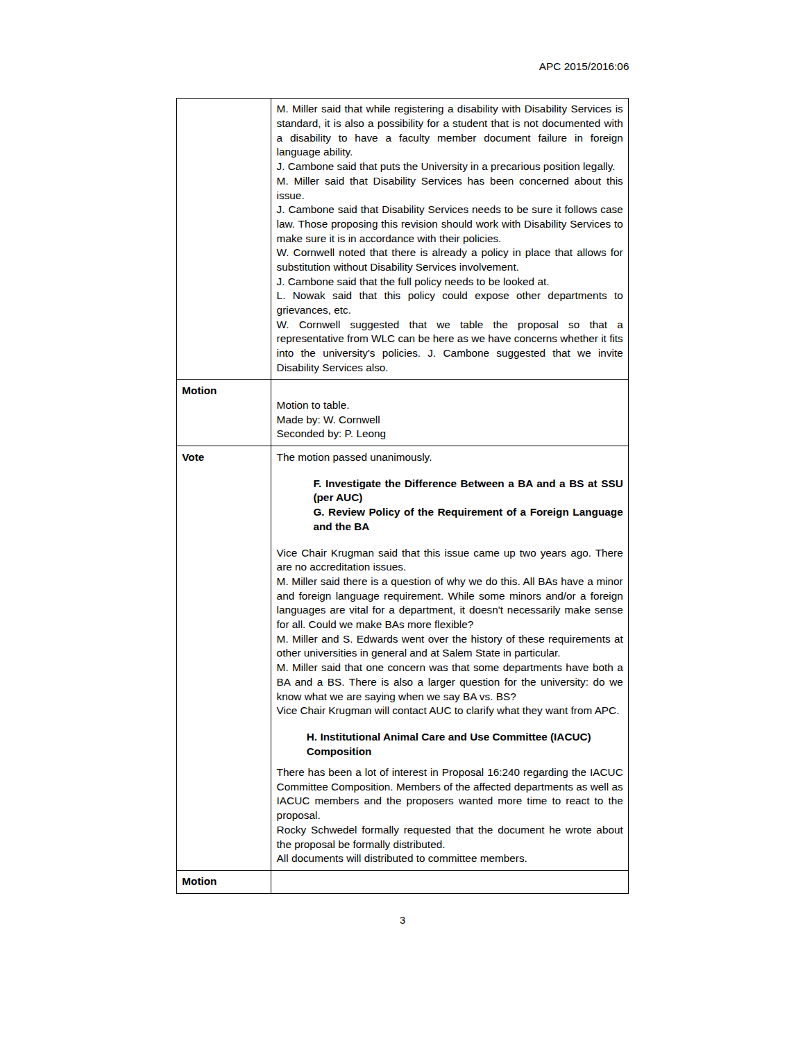APC 2015/2016:06
| | M. Miller said that while registering a disability with Disability Services is standard, it is also a possibility for a student that is not documented with a disability to have a faculty member document failure in foreign language ability. J. Cambone said that puts the University in a precarious position legally. M. Miller said that Disability Services has been concerned about this issue. J. Cambone said that Disability Services needs to be sure it follows case law. Those proposing this revision should work with Disability Services to make sure it is in accordance with their policies. W. Cornwell noted that there is already a policy in place that allows for substitution without Disability Services involvement. J. Cambone said that the full policy needs to be looked at. L. Nowak said that this policy could expose other departments to grievances, etc. W. Cornwell suggested that we table the proposal so that a representative from WLC can be here as we have concerns whether it fits into the university's policies. J. Cambone suggested that we invite Disability Services also. |
| Motion | Motion to table. Made by: W. Cornwell Seconded by: P. Leong |
| Vote | The motion passed unanimously. F. Investigate the Difference Between a BA and a BS at SSU (per AUC) G. Review Policy of the Requirement of a Foreign Language and the BA Vice Chair Krugman said that this issue came up two years ago. There are no accreditation issues. M. Miller said there is a question of why we do this. All BAs have a minor and foreign language requirement. While some minors and/or a foreign languages are vital for a department, it doesn't necessarily make sense for all. Could we make BAs more flexible? M. Miller and S. Edwards went over the history of these requirements at other universities in general and at Salem State in particular. M. Miller said that one concern was that some departments have both a BA and a BS. There is also a larger question for the university: do we know what we are saying when we say BA vs. BS? Vice Chair Krugman will contact AUC to clarify what they want from APC. H. Institutional Animal Care and Use Committee (IACUC) Composition There has been a lot of interest in Proposal 16:240 regarding the IACUC Committee Composition. Members of the affected departments as well as IACUC members and the proposers wanted more time to react to the proposal. Rocky Schwedel formally requested that the document he wrote about the proposal be formally distributed. All documents will distributed to committee members. |
| Motion | |
3